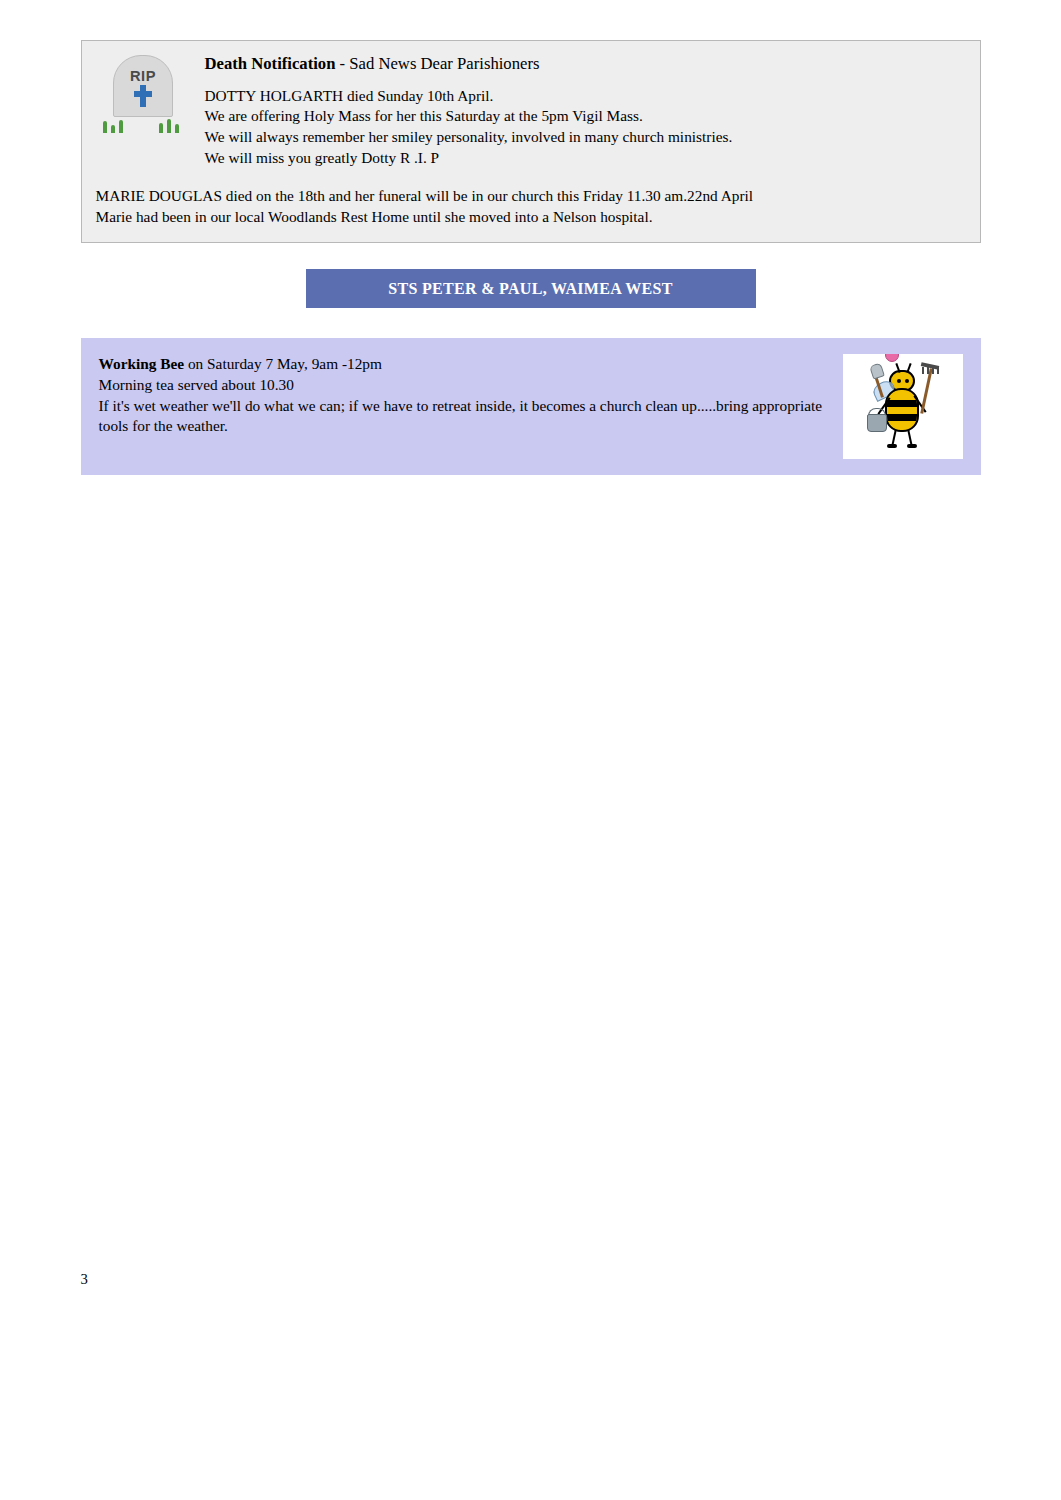RIP
Death Notification - Sad News Dear Parishioners
DOTTY HOLGARTH died Sunday 10th April.
We are offering Holy Mass for her this Saturday at the 5pm Vigil Mass.
We will always remember her smiley personality, involved in many church ministries.
We will miss you greatly Dotty R .I. P
MARIE DOUGLAS died on the 18th and her funeral will be in our church this Friday 11.30 am.22nd April
Marie had been in our local Woodlands Rest Home until she moved into a Nelson hospital.
STS PETER & PAUL, WAIMEA WEST
Working Bee on Saturday 7 May, 9am -12pm
Morning tea served about 10.30
If it's wet weather we'll do what we can; if we have to retreat inside, it becomes a church clean up.....bring appropriate tools for the weather.
3